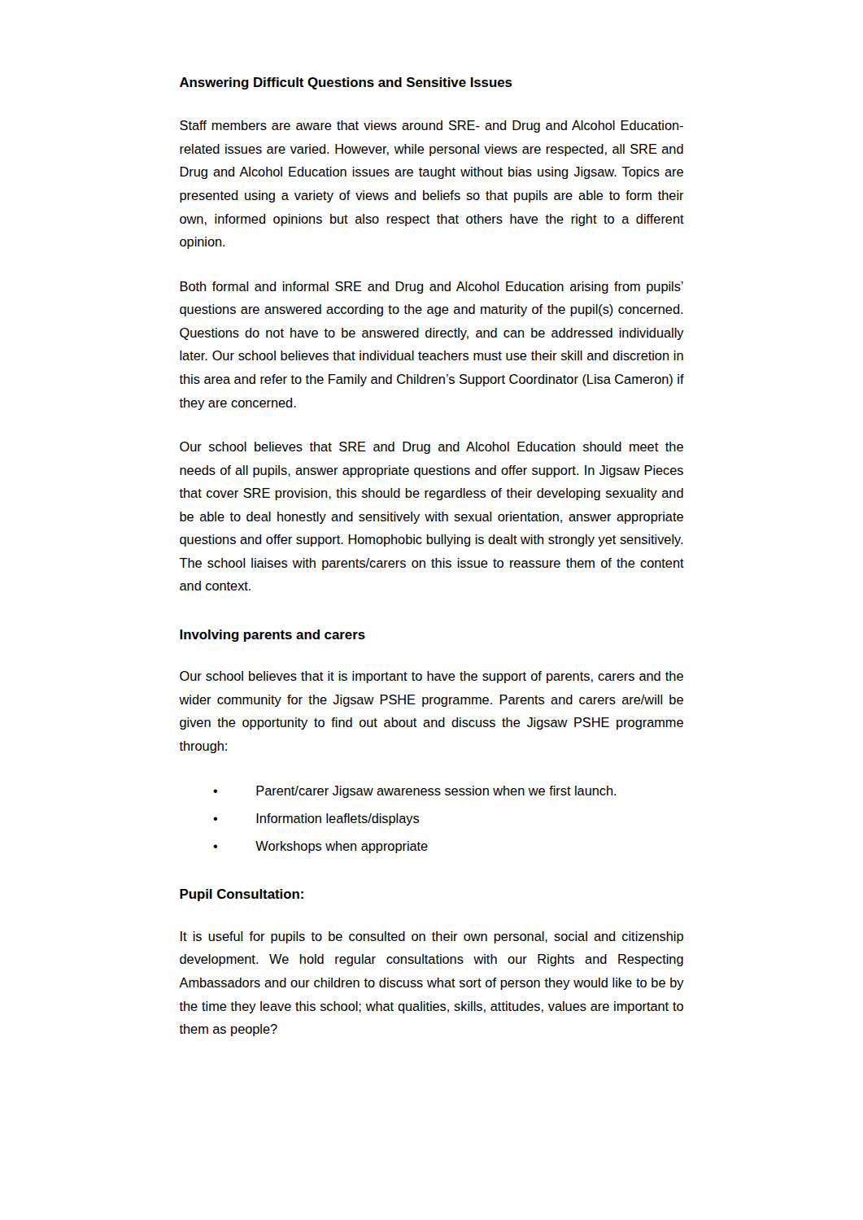Answering Difficult Questions and Sensitive Issues
Staff members are aware that views around SRE- and Drug and Alcohol Education-related issues are varied. However, while personal views are respected, all SRE and Drug and Alcohol Education issues are taught without bias using Jigsaw. Topics are presented using a variety of views and beliefs so that pupils are able to form their own, informed opinions but also respect that others have the right to a different opinion.
Both formal and informal SRE and Drug and Alcohol Education arising from pupils’ questions are answered according to the age and maturity of the pupil(s) concerned. Questions do not have to be answered directly, and can be addressed individually later. Our school believes that individual teachers must use their skill and discretion in this area and refer to the Family and Children’s Support Coordinator (Lisa Cameron) if they are concerned.
Our school believes that SRE and Drug and Alcohol Education should meet the needs of all pupils, answer appropriate questions and offer support. In Jigsaw Pieces that cover SRE provision, this should be regardless of their developing sexuality and be able to deal honestly and sensitively with sexual orientation, answer appropriate questions and offer support. Homophobic bullying is dealt with strongly yet sensitively. The school liaises with parents/carers on this issue to reassure them of the content and context.
Involving parents and carers
Our school believes that it is important to have the support of parents, carers and the wider community for the Jigsaw PSHE programme. Parents and carers are/will be given the opportunity to find out about and discuss the Jigsaw PSHE programme through:
Parent/carer Jigsaw awareness session when we first launch.
Information leaflets/displays
Workshops when appropriate
Pupil Consultation:
It is useful for pupils to be consulted on their own personal, social and citizenship development. We hold regular consultations with our Rights and Respecting Ambassadors and our children to discuss what sort of person they would like to be by the time they leave this school; what qualities, skills, attitudes, values are important to them as people?